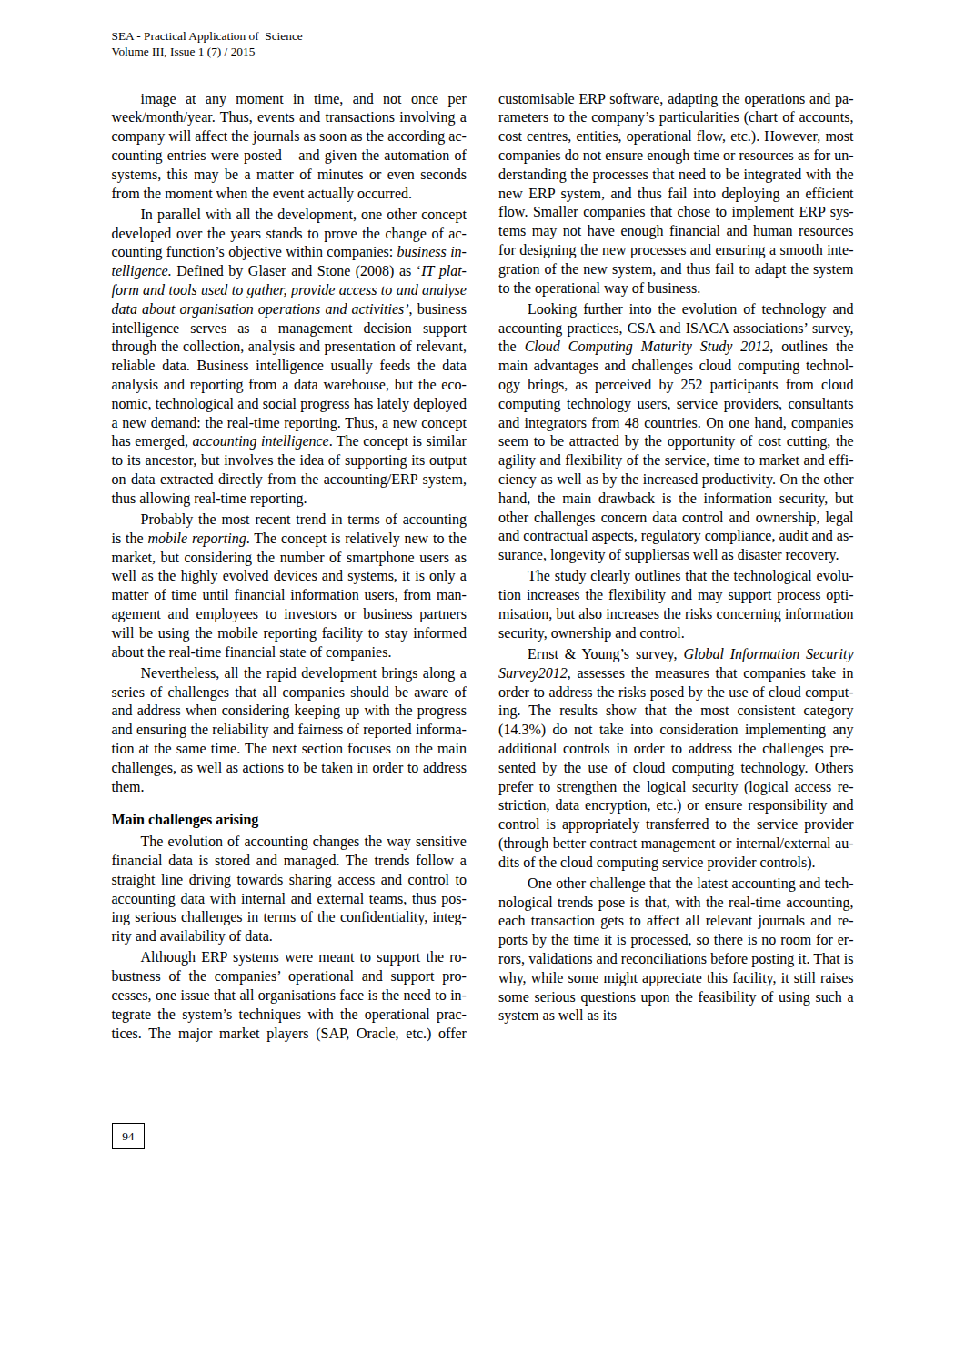SEA - Practical Application of Science
Volume III, Issue 1 (7) / 2015
image at any moment in time, and not once per week/month/year. Thus, events and transactions involving a company will affect the journals as soon as the according accounting entries were posted – and given the automation of systems, this may be a matter of minutes or even seconds from the moment when the event actually occurred.
In parallel with all the development, one other concept developed over the years stands to prove the change of accounting function’s objective within companies: business intelligence. Defined by Glaser and Stone (2008) as ‘IT platform and tools used to gather, provide access to and analyse data about organisation operations and activities’, business intelligence serves as a management decision support through the collection, analysis and presentation of relevant, reliable data. Business intelligence usually feeds the data analysis and reporting from a data warehouse, but the economic, technological and social progress has lately deployed a new demand: the real-time reporting. Thus, a new concept has emerged, accounting intelligence. The concept is similar to its ancestor, but involves the idea of supporting its output on data extracted directly from the accounting/ERP system, thus allowing real-time reporting.
Probably the most recent trend in terms of accounting is the mobile reporting. The concept is relatively new to the market, but considering the number of smartphone users as well as the highly evolved devices and systems, it is only a matter of time until financial information users, from management and employees to investors or business partners will be using the mobile reporting facility to stay informed about the real-time financial state of companies.
Nevertheless, all the rapid development brings along a series of challenges that all companies should be aware of and address when considering keeping up with the progress and ensuring the reliability and fairness of reported information at the same time. The next section focuses on the main challenges, as well as actions to be taken in order to address them.
Main challenges arising
The evolution of accounting changes the way sensitive financial data is stored and managed. The trends follow a straight line driving towards sharing access and control to accounting data with internal and external teams, thus posing serious challenges in terms of the confidentiality, integrity and availability of data.
Although ERP systems were meant to support the robustness of the companies’ operational and support processes, one issue that all organisations face is the need to integrate the system’s techniques with the operational practices. The major market players (SAP, Oracle, etc.) offer customisable ERP software, adapting the operations and parameters to the company’s particularities (chart of accounts, cost centres, entities, operational flow, etc.). However, most companies do not ensure enough time or resources as for understanding the processes that need to be integrated with the new ERP system, and thus fail into deploying an efficient flow. Smaller companies that chose to implement ERP systems may not have enough financial and human resources for designing the new processes and ensuring a smooth integration of the new system, and thus fail to adapt the system to the operational way of business.
Looking further into the evolution of technology and accounting practices, CSA and ISACA associations’ survey, the Cloud Computing Maturity Study 2012, outlines the main advantages and challenges cloud computing technology brings, as perceived by 252 participants from cloud computing technology users, service providers, consultants and integrators from 48 countries. On one hand, companies seem to be attracted by the opportunity of cost cutting, the agility and flexibility of the service, time to market and efficiency as well as by the increased productivity. On the other hand, the main drawback is the information security, but other challenges concern data control and ownership, legal and contractual aspects, regulatory compliance, audit and assurance, longevity of suppliersas well as disaster recovery.
The study clearly outlines that the technological evolution increases the flexibility and may support process optimisation, but also increases the risks concerning information security, ownership and control.
Ernst & Young’s survey, Global Information Security Survey2012, assesses the measures that companies take in order to address the risks posed by the use of cloud computing. The results show that the most consistent category (14.3%) do not take into consideration implementing any additional controls in order to address the challenges presented by the use of cloud computing technology. Others prefer to strengthen the logical security (logical access restriction, data encryption, etc.) or ensure responsibility and control is appropriately transferred to the service provider (through better contract management or internal/external audits of the cloud computing service provider controls).
One other challenge that the latest accounting and technological trends pose is that, with the real-time accounting, each transaction gets to affect all relevant journals and reports by the time it is processed, so there is no room for errors, validations and reconciliations before posting it. That is why, while some might appreciate this facility, it still raises some serious questions upon the feasibility of using such a system as well as its
94